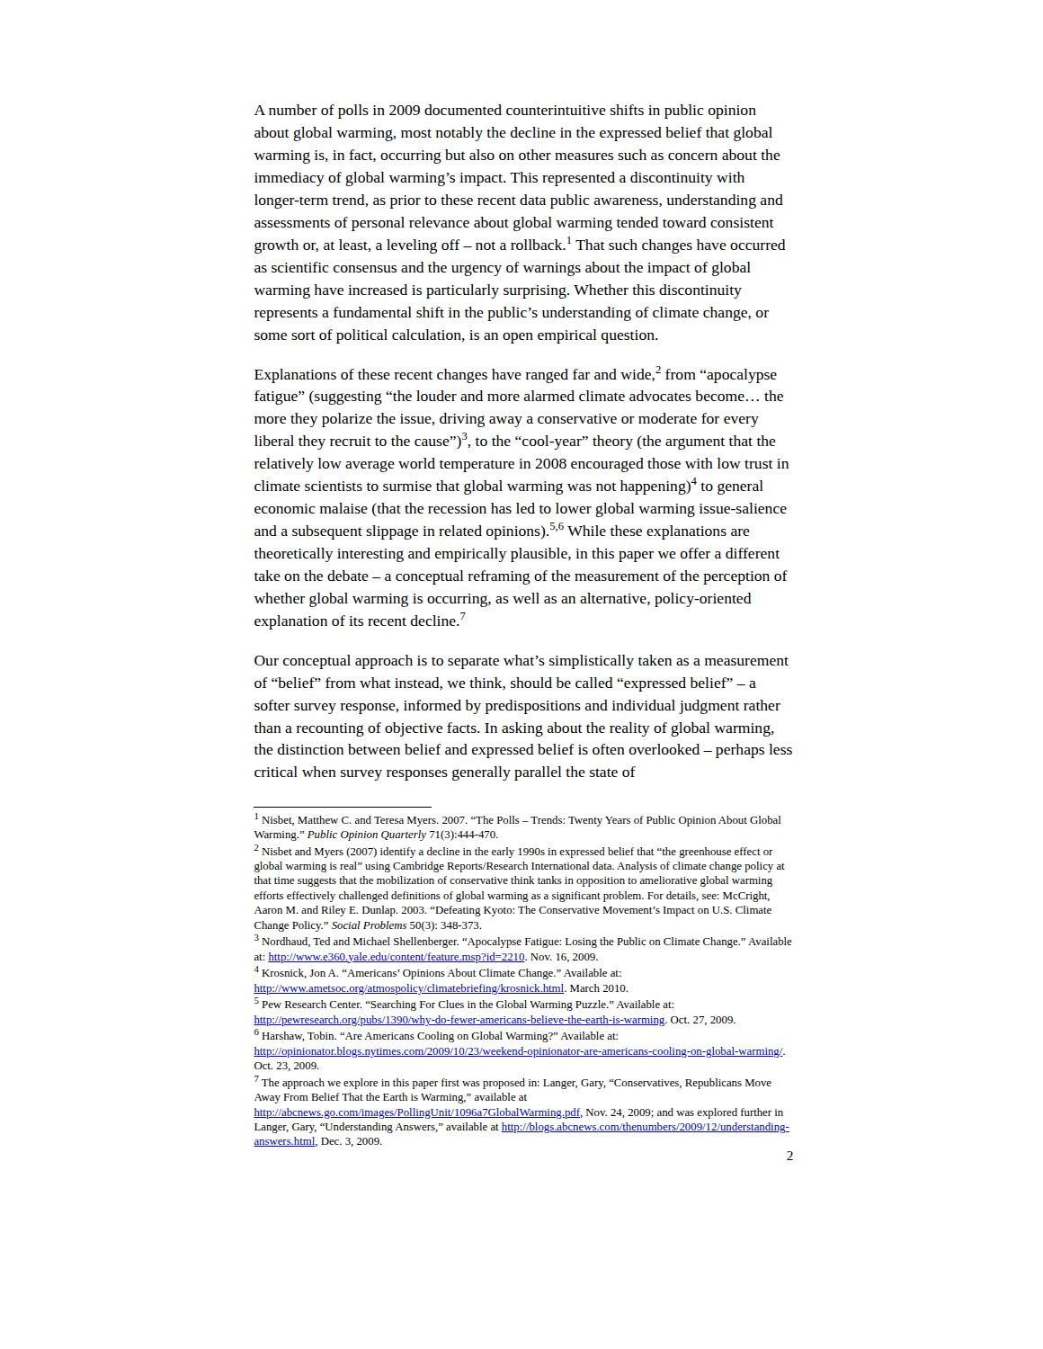A number of polls in 2009 documented counterintuitive shifts in public opinion about global warming, most notably the decline in the expressed belief that global warming is, in fact, occurring but also on other measures such as concern about the immediacy of global warming’s impact. This represented a discontinuity with longer-term trend, as prior to these recent data public awareness, understanding and assessments of personal relevance about global warming tended toward consistent growth or, at least, a leveling off – not a rollback.1 That such changes have occurred as scientific consensus and the urgency of warnings about the impact of global warming have increased is particularly surprising. Whether this discontinuity represents a fundamental shift in the public’s understanding of climate change, or some sort of political calculation, is an open empirical question.
Explanations of these recent changes have ranged far and wide,2 from “apocalypse fatigue” (suggesting “the louder and more alarmed climate advocates become… the more they polarize the issue, driving away a conservative or moderate for every liberal they recruit to the cause”)3, to the “cool-year” theory (the argument that the relatively low average world temperature in 2008 encouraged those with low trust in climate scientists to surmise that global warming was not happening)4 to general economic malaise (that the recession has led to lower global warming issue-salience and a subsequent slippage in related opinions).5,6 While these explanations are theoretically interesting and empirically plausible, in this paper we offer a different take on the debate – a conceptual reframing of the measurement of the perception of whether global warming is occurring, as well as an alternative, policy-oriented explanation of its recent decline.7
Our conceptual approach is to separate what’s simplistically taken as a measurement of “belief” from what instead, we think, should be called “expressed belief” – a softer survey response, informed by predispositions and individual judgment rather than a recounting of objective facts. In asking about the reality of global warming, the distinction between belief and expressed belief is often overlooked – perhaps less critical when survey responses generally parallel the state of
1 Nisbet, Matthew C. and Teresa Myers. 2007. “The Polls – Trends: Twenty Years of Public Opinion About Global Warming.” Public Opinion Quarterly 71(3):444-470.
2 Nisbet and Myers (2007) identify a decline in the early 1990s in expressed belief that “the greenhouse effect or global warming is real” using Cambridge Reports/Research International data. Analysis of climate change policy at that time suggests that the mobilization of conservative think tanks in opposition to ameliorative global warming efforts effectively challenged definitions of global warming as a significant problem. For details, see: McCright, Aaron M. and Riley E. Dunlap. 2003. “Defeating Kyoto: The Conservative Movement’s Impact on U.S. Climate Change Policy.” Social Problems 50(3): 348-373.
3 Nordhaud, Ted and Michael Shellenberger. “Apocalypse Fatigue: Losing the Public on Climate Change.” Available at: http://www.e360.yale.edu/content/feature.msp?id=2210. Nov. 16, 2009.
4 Krosnick, Jon A. “Americans’ Opinions About Climate Change.” Available at: http://www.ametsoc.org/atmospolicy/climatebriefing/krosnick.html. March 2010.
5 Pew Research Center. “Searching For Clues in the Global Warming Puzzle.” Available at: http://pewresearch.org/pubs/1390/why-do-fewer-americans-believe-the-earth-is-warming. Oct. 27, 2009.
6 Harshaw, Tobin. “Are Americans Cooling on Global Warming?” Available at: http://opinionator.blogs.nytimes.com/2009/10/23/weekend-opinionator-are-americans-cooling-on-global-warming/. Oct. 23, 2009.
7 The approach we explore in this paper first was proposed in: Langer, Gary, “Conservatives, Republicans Move Away From Belief That the Earth is Warming,” available at http://abcnews.go.com/images/PollingUnit/1096a7GlobalWarming.pdf, Nov. 24, 2009; and was explored further in Langer, Gary, “Understanding Answers,” available at http://blogs.abcnews.com/thenumbers/2009/12/understanding-answers.html, Dec. 3, 2009.
2